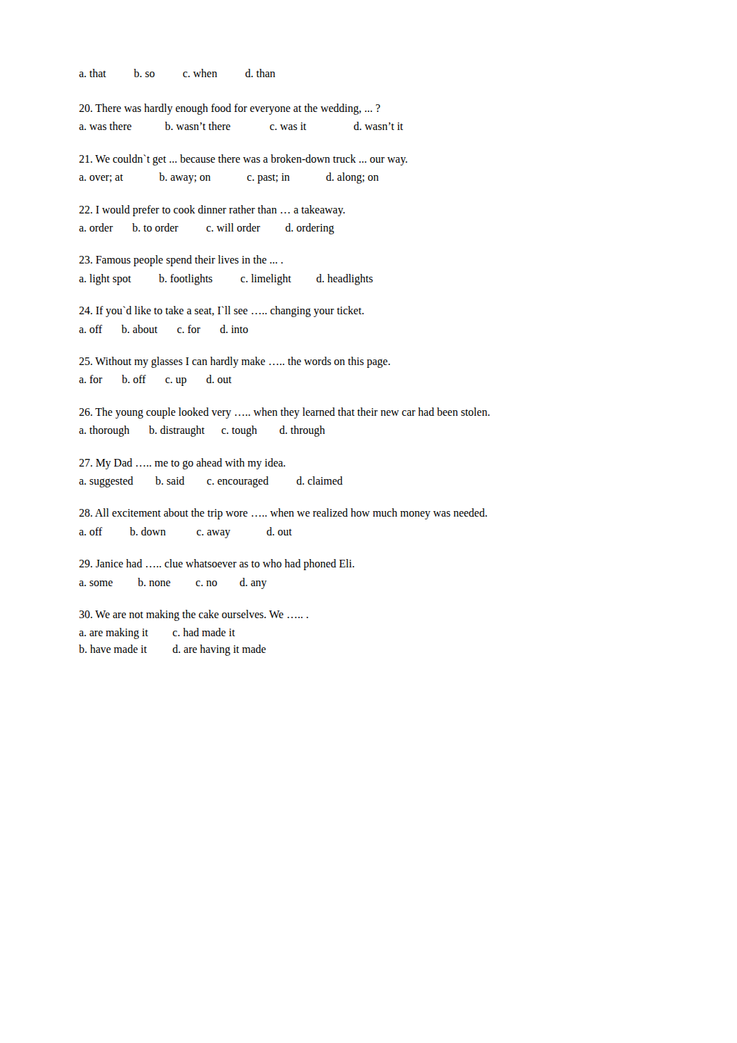a. that b. so c. when d. than
20. There was hardly enough food for everyone at the wedding, ... ?
a. was there b. wasn’t there c. was it d. wasn’t it
21. We couldn`t get ... because there was a broken-down truck ... our way.
a. over; at b. away; on c. past; in d. along; on
22. I would prefer to cook dinner rather than … a takeaway.
a. order b. to order c. will order d. ordering
23. Famous people spend their lives in the ... .
a. light spot b. footlights c. limelight d. headlights
24. If you`d like to take a seat, I`ll see ….. changing your ticket.
a. off b. about c. for d. into
25. Without my glasses I can hardly make ….. the words on this page.
a. for b. off c. up d. out
26. The young couple looked very ….. when they learned that their new car had been stolen.
a. thorough b. distraught c. tough d. through
27. My Dad ….. me to go ahead with my idea.
a. suggested b. said c. encouraged d. claimed
28. All excitement about the trip wore ….. when we realized how much money was needed.
a. off b. down c. away d. out
29. Janice had ….. clue whatsoever as to who had phoned Eli.
a. some b. none c. no d. any
30. We are not making the cake ourselves. We ….. .
| a. are making it | c. had made it |
| b. have made it | d. are having it made |